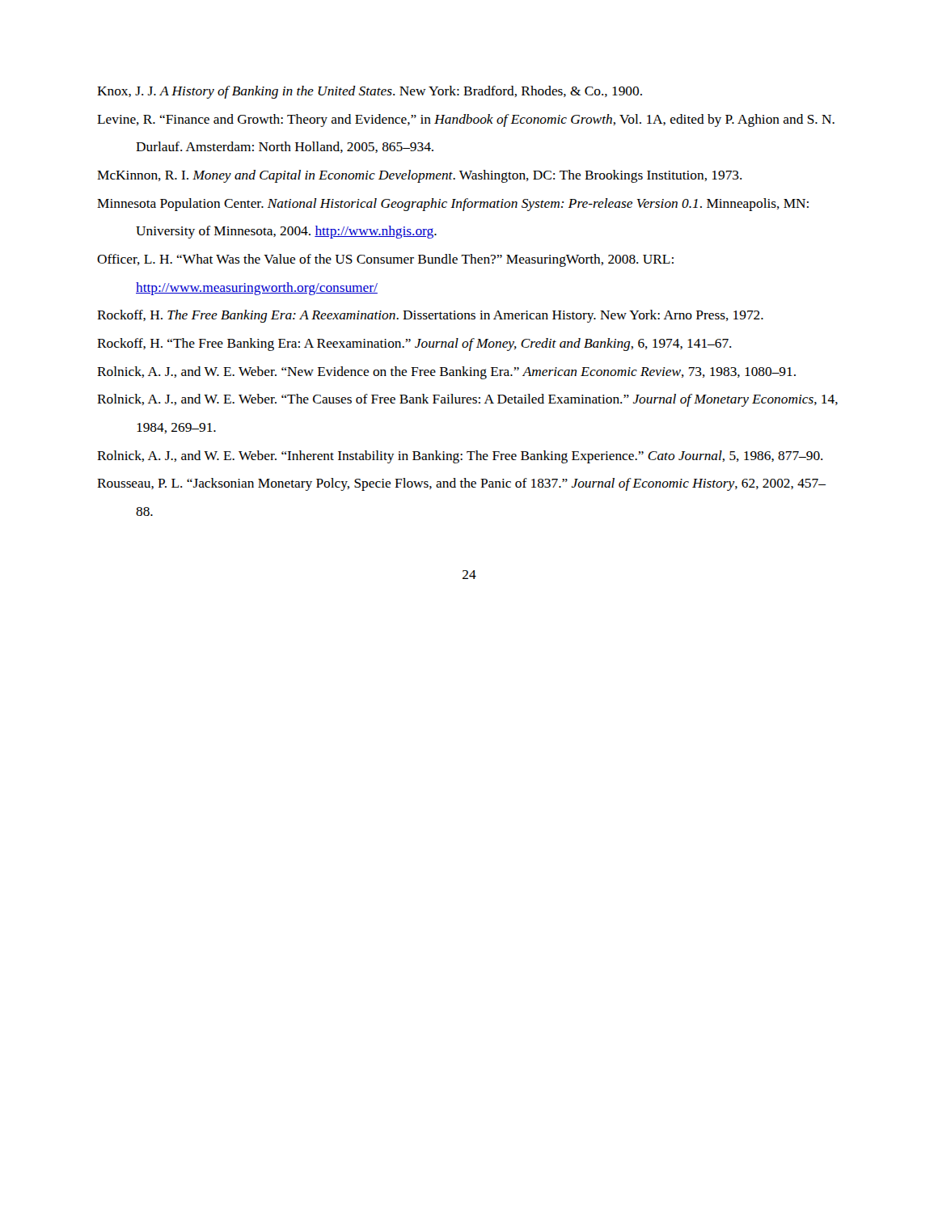Knox, J. J. A History of Banking in the United States. New York: Bradford, Rhodes, & Co., 1900.
Levine, R. “Finance and Growth: Theory and Evidence,” in Handbook of Economic Growth, Vol. 1A, edited by P. Aghion and S. N. Durlauf. Amsterdam: North Holland, 2005, 865–934.
McKinnon, R. I. Money and Capital in Economic Development. Washington, DC: The Brookings Institution, 1973.
Minnesota Population Center. National Historical Geographic Information System: Pre-release Version 0.1. Minneapolis, MN: University of Minnesota, 2004. http://www.nhgis.org.
Officer, L. H. “What Was the Value of the US Consumer Bundle Then?” MeasuringWorth, 2008. URL: http://www.measuringworth.org/consumer/
Rockoff, H. The Free Banking Era: A Reexamination. Dissertations in American History. New York: Arno Press, 1972.
Rockoff, H. “The Free Banking Era: A Reexamination.” Journal of Money, Credit and Banking, 6, 1974, 141–67.
Rolnick, A. J., and W. E. Weber. “New Evidence on the Free Banking Era.” American Economic Review, 73, 1983, 1080–91.
Rolnick, A. J., and W. E. Weber. “The Causes of Free Bank Failures: A Detailed Examination.” Journal of Monetary Economics, 14, 1984, 269–91.
Rolnick, A. J., and W. E. Weber. “Inherent Instability in Banking: The Free Banking Experience.” Cato Journal, 5, 1986, 877–90.
Rousseau, P. L. “Jacksonian Monetary Polcy, Specie Flows, and the Panic of 1837.” Journal of Economic History, 62, 2002, 457–88.
24